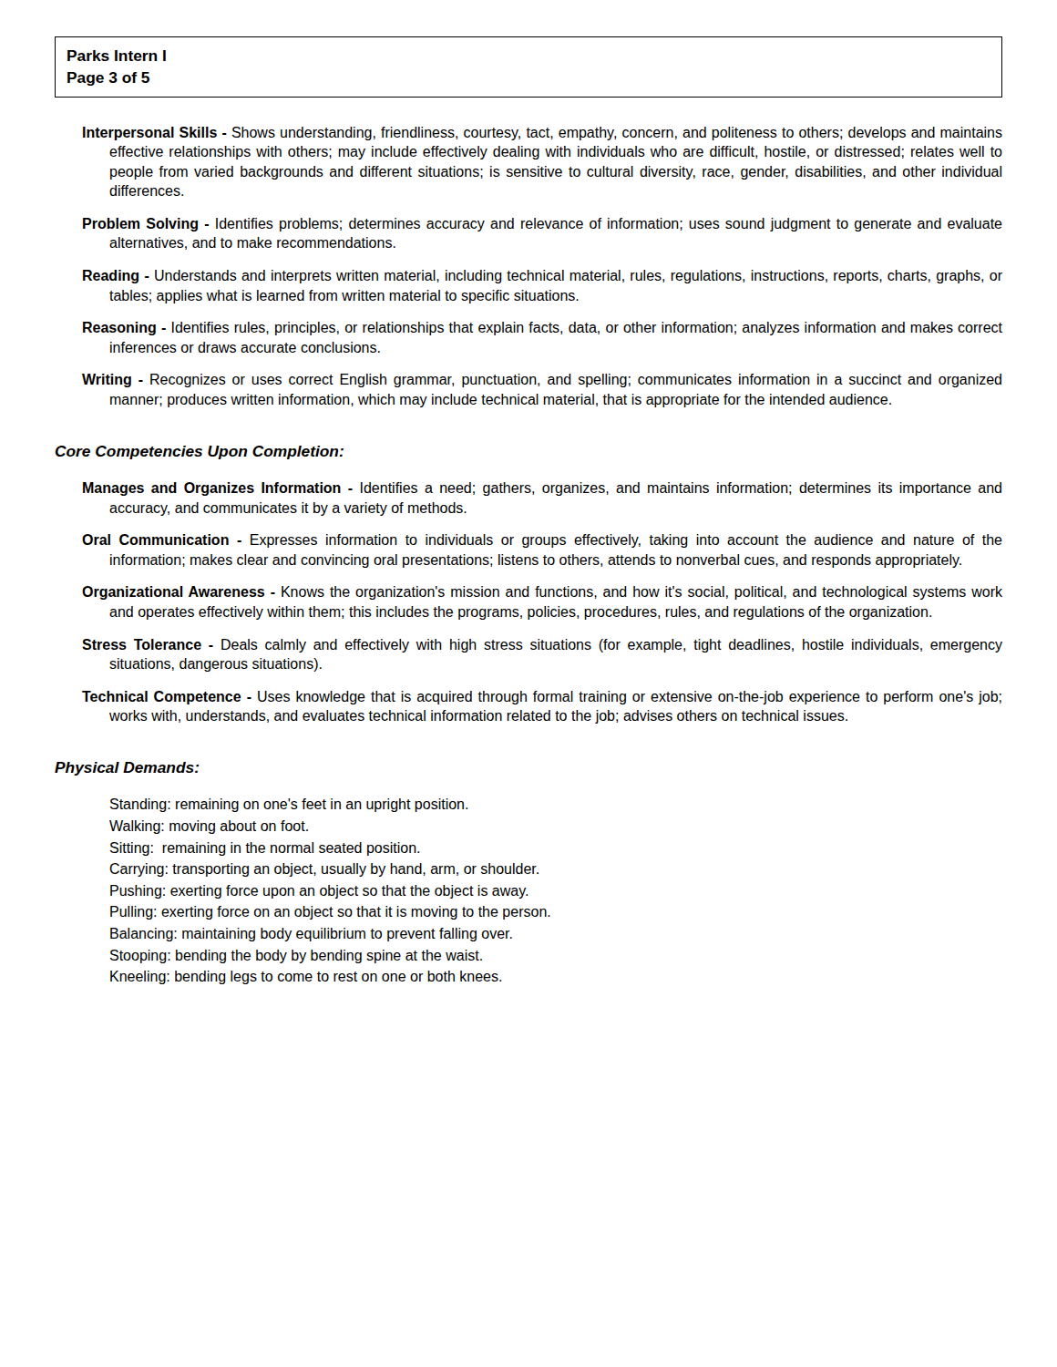Parks Intern I
Page 3 of 5
Interpersonal Skills - Shows understanding, friendliness, courtesy, tact, empathy, concern, and politeness to others; develops and maintains effective relationships with others; may include effectively dealing with individuals who are difficult, hostile, or distressed; relates well to people from varied backgrounds and different situations; is sensitive to cultural diversity, race, gender, disabilities, and other individual differences.
Problem Solving - Identifies problems; determines accuracy and relevance of information; uses sound judgment to generate and evaluate alternatives, and to make recommendations.
Reading - Understands and interprets written material, including technical material, rules, regulations, instructions, reports, charts, graphs, or tables; applies what is learned from written material to specific situations.
Reasoning - Identifies rules, principles, or relationships that explain facts, data, or other information; analyzes information and makes correct inferences or draws accurate conclusions.
Writing - Recognizes or uses correct English grammar, punctuation, and spelling; communicates information in a succinct and organized manner; produces written information, which may include technical material, that is appropriate for the intended audience.
Core Competencies Upon Completion:
Manages and Organizes Information - Identifies a need; gathers, organizes, and maintains information; determines its importance and accuracy, and communicates it by a variety of methods.
Oral Communication - Expresses information to individuals or groups effectively, taking into account the audience and nature of the information; makes clear and convincing oral presentations; listens to others, attends to nonverbal cues, and responds appropriately.
Organizational Awareness - Knows the organization's mission and functions, and how it's social, political, and technological systems work and operates effectively within them; this includes the programs, policies, procedures, rules, and regulations of the organization.
Stress Tolerance - Deals calmly and effectively with high stress situations (for example, tight deadlines, hostile individuals, emergency situations, dangerous situations).
Technical Competence - Uses knowledge that is acquired through formal training or extensive on-the-job experience to perform one's job; works with, understands, and evaluates technical information related to the job; advises others on technical issues.
Physical Demands:
Standing: remaining on one's feet in an upright position.
Walking: moving about on foot.
Sitting: remaining in the normal seated position.
Carrying: transporting an object, usually by hand, arm, or shoulder.
Pushing: exerting force upon an object so that the object is away.
Pulling: exerting force on an object so that it is moving to the person.
Balancing: maintaining body equilibrium to prevent falling over.
Stooping: bending the body by bending spine at the waist.
Kneeling: bending legs to come to rest on one or both knees.